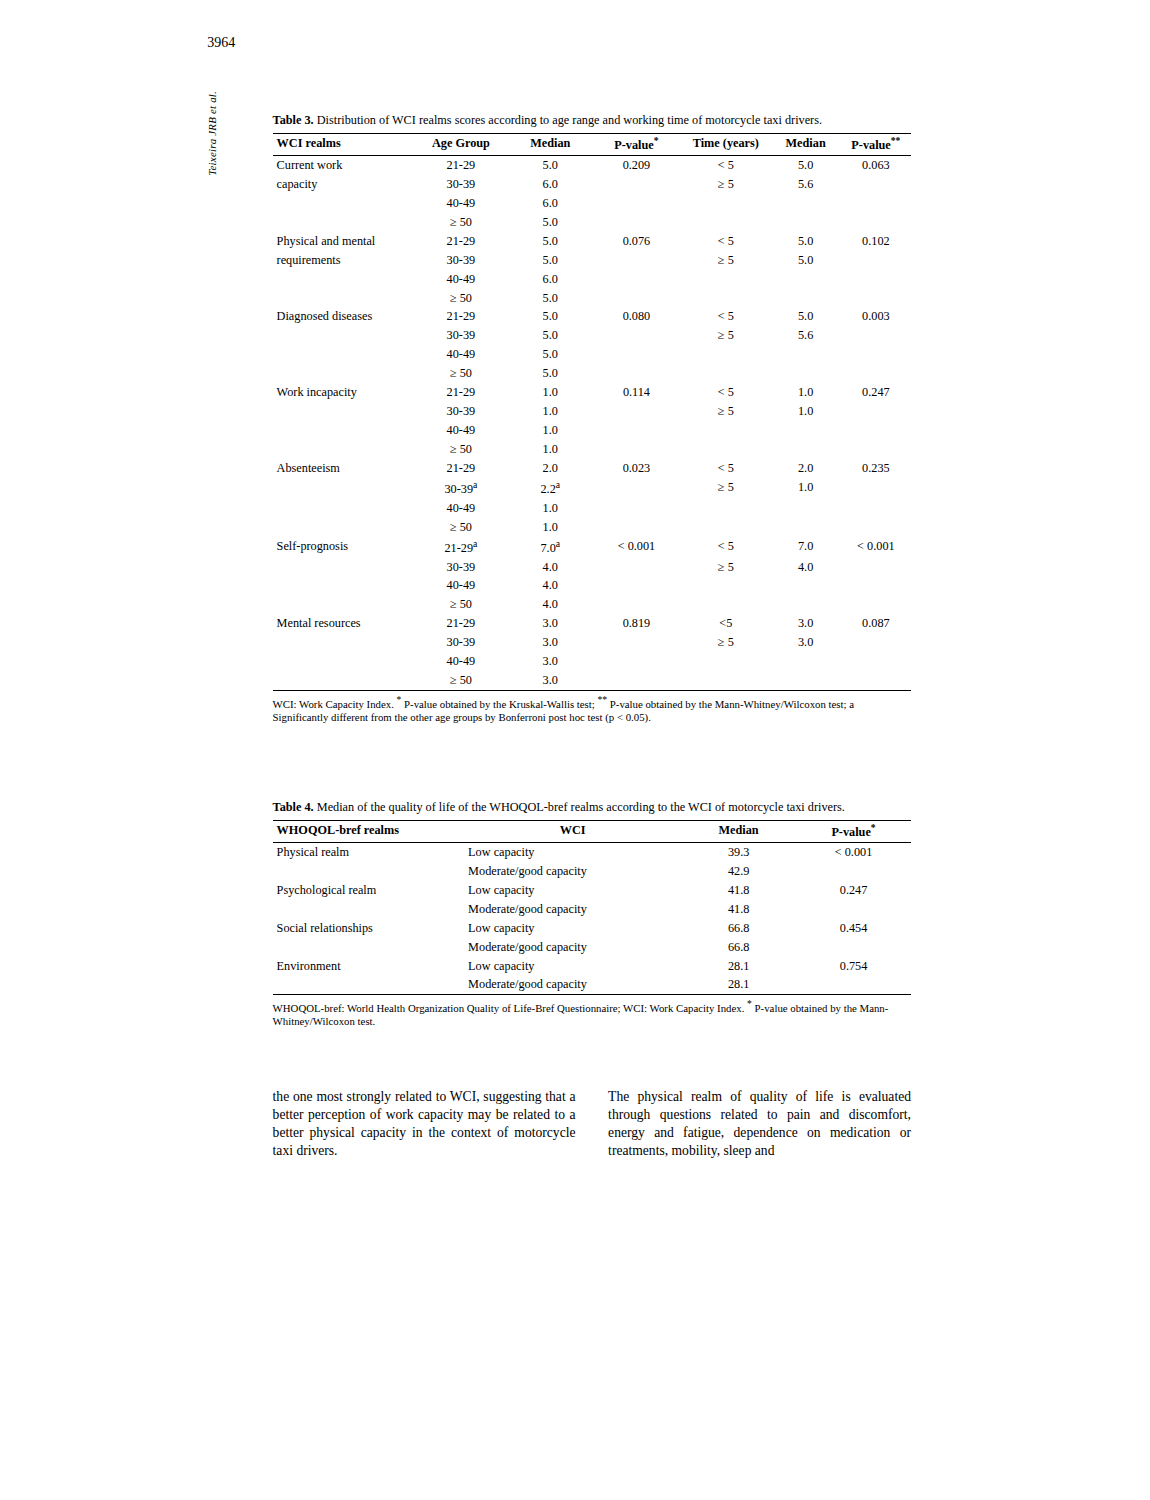3964
Teixeira JRB et al.
Table 3. Distribution of WCI realms scores according to age range and working time of motorcycle taxi drivers.
| WCI realms | Age Group | Median | P-value * | Time (years) | Median | P-value ** |
| --- | --- | --- | --- | --- | --- | --- |
| Current work | 21-29 | 5.0 | 0.209 | < 5 | 5.0 | 0.063 |
| capacity | 30-39 | 6.0 | | ≥ 5 | 5.6 | |
| | 40-49 | 6.0 | | | | |
| | ≥ 50 | 5.0 | | | | |
| Physical and mental | 21-29 | 5.0 | 0.076 | < 5 | 5.0 | 0.102 |
| requirements | 30-39 | 5.0 | | ≥ 5 | 5.0 | |
| | 40-49 | 6.0 | | | | |
| | ≥ 50 | 5.0 | | | | |
| Diagnosed diseases | 21-29 | 5.0 | 0.080 | < 5 | 5.0 | 0.003 |
| | 30-39 | 5.0 | | ≥ 5 | 5.6 | |
| | 40-49 | 5.0 | | | | |
| | ≥ 50 | 5.0 | | | | |
| Work incapacity | 21-29 | 1.0 | 0.114 | < 5 | 1.0 | 0.247 |
| | 30-39 | 1.0 | | ≥ 5 | 1.0 | |
| | 40-49 | 1.0 | | | | |
| | ≥ 50 | 1.0 | | | | |
| Absenteeism | 21-29 | 2.0 | 0.023 | < 5 | 2.0 | 0.235 |
| | 30-39 a | 2.2 a | | ≥ 5 | 1.0 | |
| | 40-49 | 1.0 | | | | |
| | ≥ 50 | 1.0 | | | | |
| Self-prognosis | 21-29 a | 7.0 a | < 0.001 | < 5 | 7.0 | < 0.001 |
| | 30-39 | 4.0 | | ≥ 5 | 4.0 | |
| | 40-49 | 4.0 | | | | |
| | ≥ 50 | 4.0 | | | | |
| Mental resources | 21-29 | 3.0 | 0.819 | <5 | 3.0 | 0.087 |
| | 30-39 | 3.0 | | ≥ 5 | 3.0 | |
| | 40-49 | 3.0 | | | | |
| | ≥ 50 | 3.0 | | | | |
WCI: Work Capacity Index. * P-value obtained by the Kruskal-Wallis test; ** P-value obtained by the Mann-Whitney/Wilcoxon test; a Significantly different from the other age groups by Bonferroni post hoc test (p < 0.05).
Table 4. Median of the quality of life of the WHOQOL-bref realms according to the WCI of motorcycle taxi drivers.
| WHOQOL-bref realms | WCI | Median | P-value * |
| --- | --- | --- | --- |
| Physical realm | Low capacity | 39.3 | < 0.001 |
| | Moderate/good capacity | 42.9 | |
| Psychological realm | Low capacity | 41.8 | 0.247 |
| | Moderate/good capacity | 41.8 | |
| Social relationships | Low capacity | 66.8 | 0.454 |
| | Moderate/good capacity | 66.8 | |
| Environment | Low capacity | 28.1 | 0.754 |
| | Moderate/good capacity | 28.1 | |
WHOQOL-bref: World Health Organization Quality of Life-Bref Questionnaire; WCI: Work Capacity Index. * P-value obtained by the Mann-Whitney/Wilcoxon test.
the one most strongly related to WCI, suggesting that a better perception of work capacity may be related to a better physical capacity in the context of motorcycle taxi drivers.
The physical realm of quality of life is evaluated through questions related to pain and discomfort, energy and fatigue, dependence on medication or treatments, mobility, sleep and